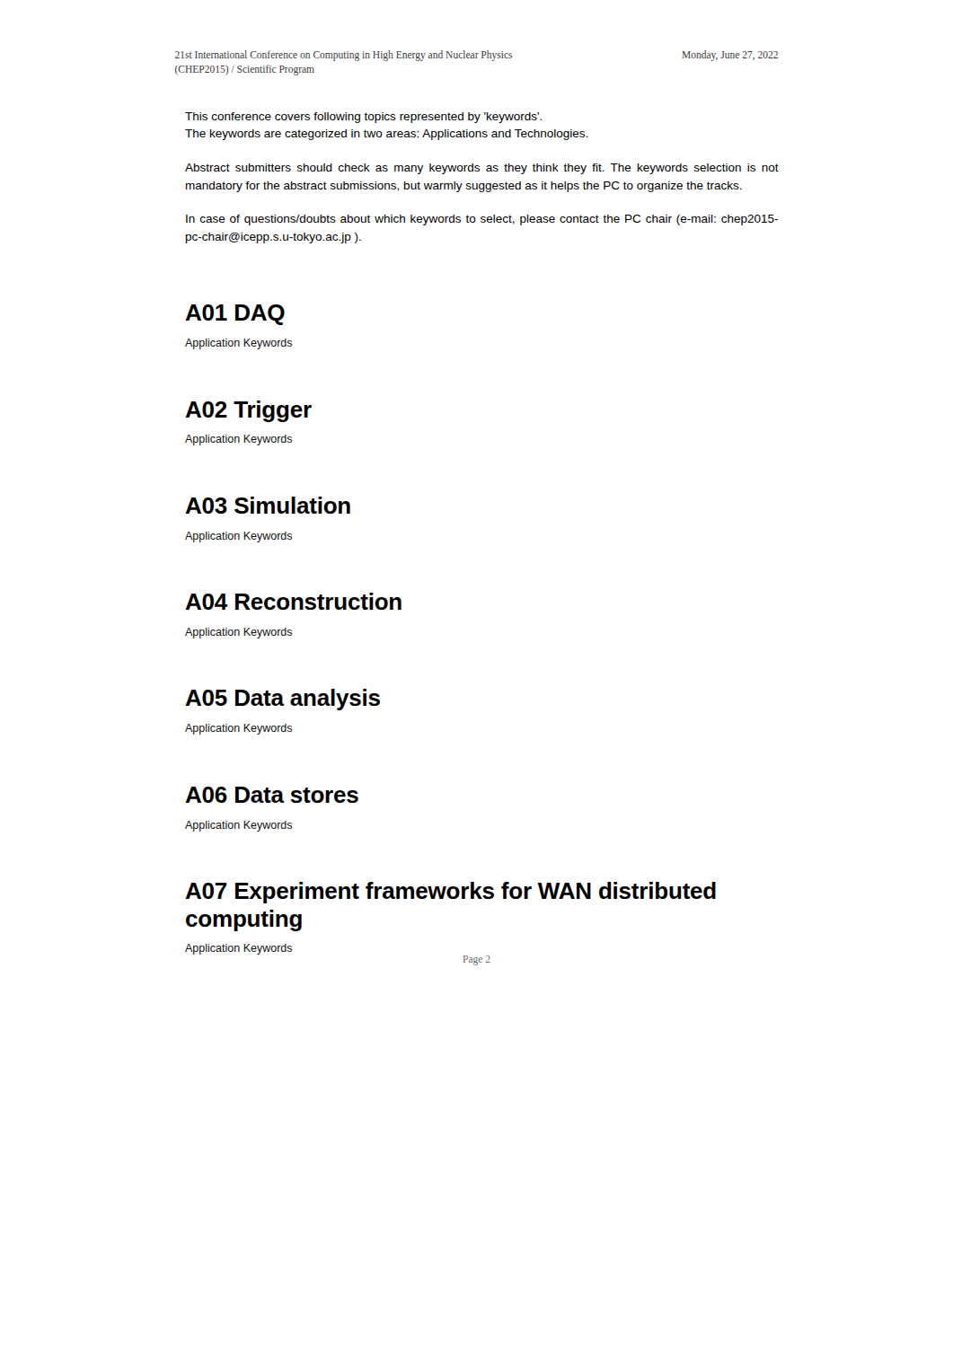21st International Conference on Computing in High Energy and Nuclear Physics (CHEP2015) / Scientific Program
Monday, June 27, 2022
This conference covers following topics represented by 'keywords'.
The keywords are categorized in two areas: Applications and Technologies.
Abstract submitters should check as many keywords as they think they fit. The keywords selection is not mandatory for the abstract submissions, but warmly suggested as it helps the PC to organize the tracks.
In case of questions/doubts about which keywords to select, please contact the PC chair (e-mail: chep2015-pc-chair@icepp.s.u-tokyo.ac.jp ).
A01 DAQ
Application Keywords
A02 Trigger
Application Keywords
A03 Simulation
Application Keywords
A04 Reconstruction
Application Keywords
A05 Data analysis
Application Keywords
A06 Data stores
Application Keywords
A07 Experiment frameworks for WAN distributed computing
Application Keywords
Page 2